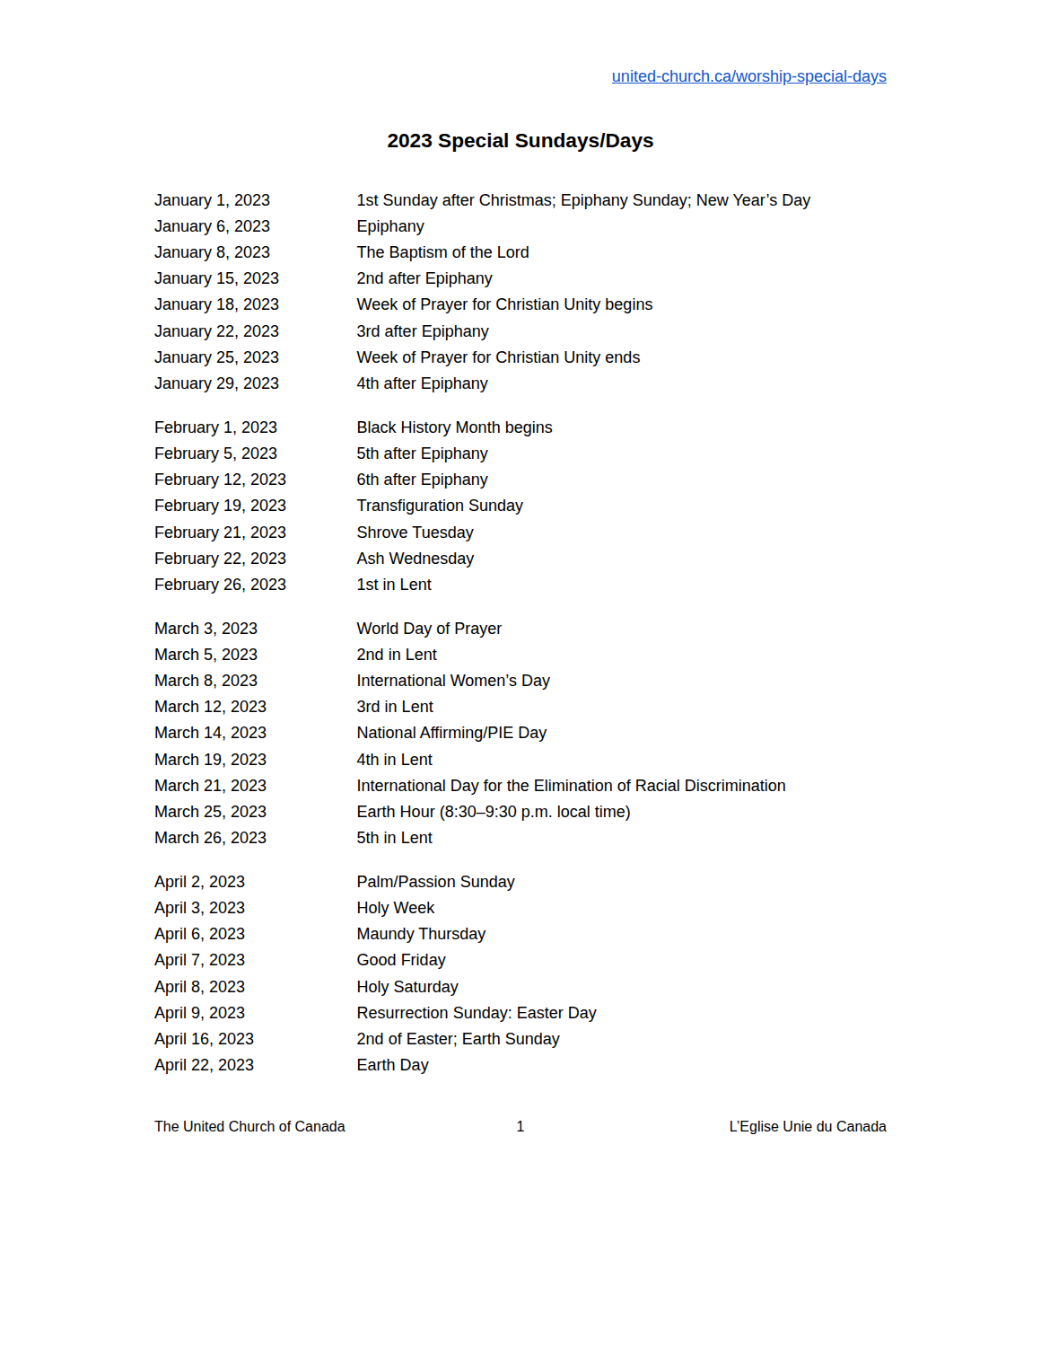united-church.ca/worship-special-days
2023 Special Sundays/Days
| January 1, 2023 | 1st Sunday after Christmas; Epiphany Sunday; New Year’s Day |
| January 6, 2023 | Epiphany |
| January 8, 2023 | The Baptism of the Lord |
| January 15, 2023 | 2nd after Epiphany |
| January 18, 2023 | Week of Prayer for Christian Unity begins |
| January 22, 2023 | 3rd after Epiphany |
| January 25, 2023 | Week of Prayer for Christian Unity ends |
| January 29, 2023 | 4th after Epiphany |
| February 1, 2023 | Black History Month begins |
| February 5, 2023 | 5th after Epiphany |
| February 12, 2023 | 6th after Epiphany |
| February 19, 2023 | Transfiguration Sunday |
| February 21, 2023 | Shrove Tuesday |
| February 22, 2023 | Ash Wednesday |
| February 26, 2023 | 1st in Lent |
| March 3, 2023 | World Day of Prayer |
| March 5, 2023 | 2nd in Lent |
| March 8, 2023 | International Women’s Day |
| March 12, 2023 | 3rd in Lent |
| March 14, 2023 | National Affirming/PIE Day |
| March 19, 2023 | 4th in Lent |
| March 21, 2023 | International Day for the Elimination of Racial Discrimination |
| March 25, 2023 | Earth Hour (8:30–9:30 p.m. local time) |
| March 26, 2023 | 5th in Lent |
| April 2, 2023 | Palm/Passion Sunday |
| April 3, 2023 | Holy Week |
| April 6, 2023 | Maundy Thursday |
| April 7, 2023 | Good Friday |
| April 8, 2023 | Holy Saturday |
| April 9, 2023 | Resurrection Sunday: Easter Day |
| April 16, 2023 | 2nd of Easter; Earth Sunday |
| April 22, 2023 | Earth Day |
The United Church of Canada
1
L’Eglise Unie du Canada